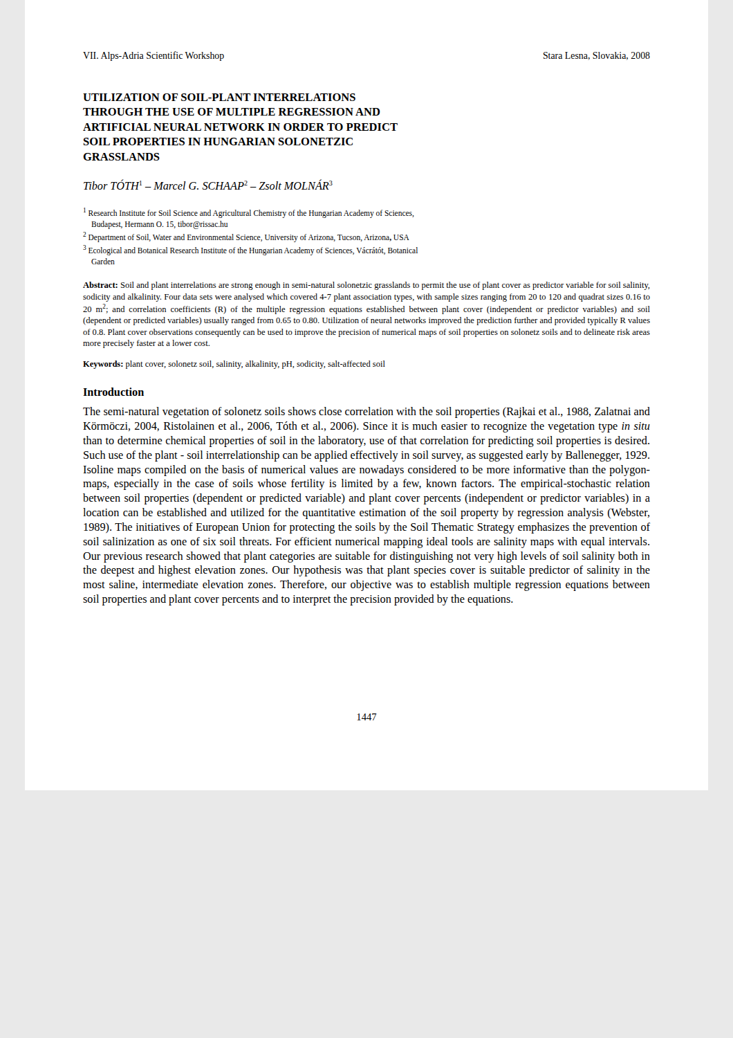VII. Alps-Adria Scientific Workshop
Stara Lesna, Slovakia, 2008
Utilization of Soil-Plant Interrelations
Through the Use of Multiple Regression and
Artificial Neural Network in Order to Predict
Soil Properties in Hungarian Solonetzic
Grasslands
Tibor TÓTH1 – Marcel G. SCHAAP2 – Zsolt MOLNÁR3
1 Research Institute for Soil Science and Agricultural Chemistry of the Hungarian Academy of Sciences,
Budapest, Hermann O. 15, tibor@rissac.hu
2 Department of Soil, Water and Environmental Science, University of Arizona, Tucson, Arizona, USA
3 Ecological and Botanical Research Institute of the Hungarian Academy of Sciences, Vácrátót, Botanical
Garden
Abstract: Soil and plant interrelations are strong enough in semi-natural solonetzic grasslands to permit the use of plant cover as predictor variable for soil salinity, sodicity and alkalinity. Four data sets were analysed which covered 4-7 plant association types, with sample sizes ranging from 20 to 120 and quadrat sizes 0.16 to 20 m2; and correlation coefficients (R) of the multiple regression equations established between plant cover (independent or predictor variables) and soil (dependent or predicted variables) usually ranged from 0.65 to 0.80. Utilization of neural networks improved the prediction further and provided typically R values of 0.8. Plant cover observations consequently can be used to improve the precision of numerical maps of soil properties on solonetz soils and to delineate risk areas more precisely faster at a lower cost.
Keywords: plant cover, solonetz soil, salinity, alkalinity, pH, sodicity, salt-affected soil
Introduction
The semi-natural vegetation of solonetz soils shows close correlation with the soil properties (Rajkai et al., 1988, Zalatnai and Körmöczi, 2004, Ristolainen et al., 2006, Tóth et al., 2006). Since it is much easier to recognize the vegetation type in situ than to determine chemical properties of soil in the laboratory, use of that correlation for predicting soil properties is desired. Such use of the plant - soil interrelationship can be applied effectively in soil survey, as suggested early by Ballenegger, 1929. Isoline maps compiled on the basis of numerical values are nowadays considered to be more informative than the polygon-maps, especially in the case of soils whose fertility is limited by a few, known factors. The empirical-stochastic relation between soil properties (dependent or predicted variable) and plant cover percents (independent or predictor variables) in a location can be established and utilized for the quantitative estimation of the soil property by regression analysis (Webster, 1989). The initiatives of European Union for protecting the soils by the Soil Thematic Strategy emphasizes the prevention of soil salinization as one of six soil threats. For efficient numerical mapping ideal tools are salinity maps with equal intervals. Our previous research showed that plant categories are suitable for distinguishing not very high levels of soil salinity both in the deepest and highest elevation zones. Our hypothesis was that plant species cover is suitable predictor of salinity in the most saline, intermediate elevation zones. Therefore, our objective was to establish multiple regression equations between soil properties and plant cover percents and to interpret the precision provided by the equations.
1447